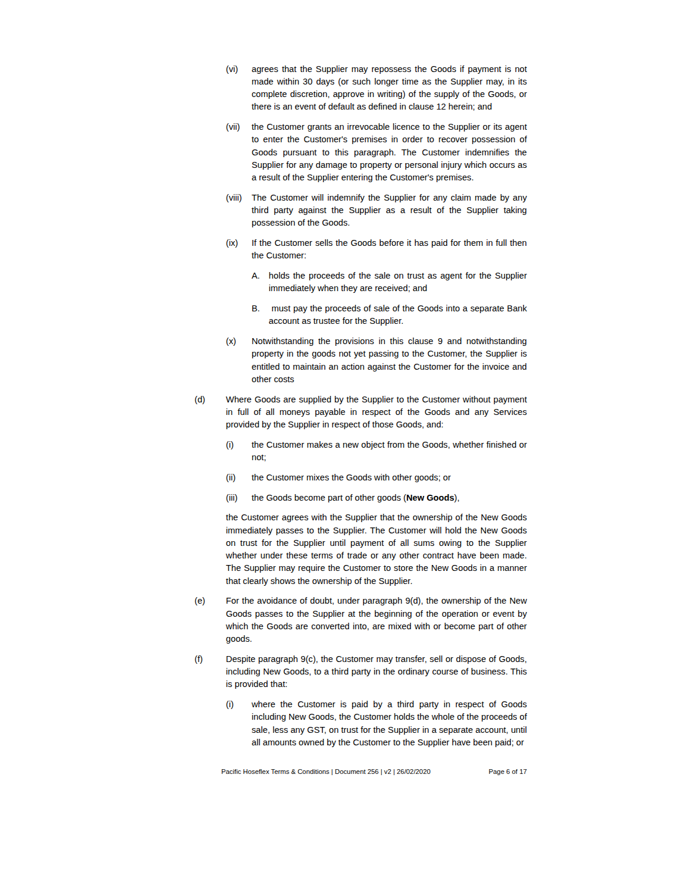(vi)
agrees that the Supplier may repossess the Goods if payment is not made within 30 days (or such longer time as the Supplier may, in its complete discretion, approve in writing) of the supply of the Goods, or there is an event of default as defined in clause 12 herein; and
(vii)
the Customer grants an irrevocable licence to the Supplier or its agent to enter the Customer's premises in order to recover possession of Goods pursuant to this paragraph. The Customer indemnifies the Supplier for any damage to property or personal injury which occurs as a result of the Supplier entering the Customer's premises.
(viii)
The Customer will indemnify the Supplier for any claim made by any third party against the Supplier as a result of the Supplier taking possession of the Goods.
(ix)
If the Customer sells the Goods before it has paid for them in full then the Customer:
A.
holds the proceeds of the sale on trust as agent for the Supplier immediately when they are received; and
B.
must pay the proceeds of sale of the Goods into a separate Bank account as trustee for the Supplier.
(x)
Notwithstanding the provisions in this clause 9 and notwithstanding property in the goods not yet passing to the Customer, the Supplier is entitled to maintain an action against the Customer for the invoice and other costs
(d)
Where Goods are supplied by the Supplier to the Customer without payment in full of all moneys payable in respect of the Goods and any Services provided by the Supplier in respect of those Goods, and:
(i)
the Customer makes a new object from the Goods, whether finished or not;
(ii)
the Customer mixes the Goods with other goods; or
(iii)
the Goods become part of other goods (New Goods),
the Customer agrees with the Supplier that the ownership of the New Goods immediately passes to the Supplier. The Customer will hold the New Goods on trust for the Supplier until payment of all sums owing to the Supplier whether under these terms of trade or any other contract have been made. The Supplier may require the Customer to store the New Goods in a manner that clearly shows the ownership of the Supplier.
(e)
For the avoidance of doubt, under paragraph 9(d), the ownership of the New Goods passes to the Supplier at the beginning of the operation or event by which the Goods are converted into, are mixed with or become part of other goods.
(f)
Despite paragraph 9(c), the Customer may transfer, sell or dispose of Goods, including New Goods, to a third party in the ordinary course of business. This is provided that:
(i)
where the Customer is paid by a third party in respect of Goods including New Goods, the Customer holds the whole of the proceeds of sale, less any GST, on trust for the Supplier in a separate account, until all amounts owned by the Customer to the Supplier have been paid; or
Pacific Hoseflex Terms & Conditions | Document 256 | v2 | 26/02/2020
Page 6 of 17